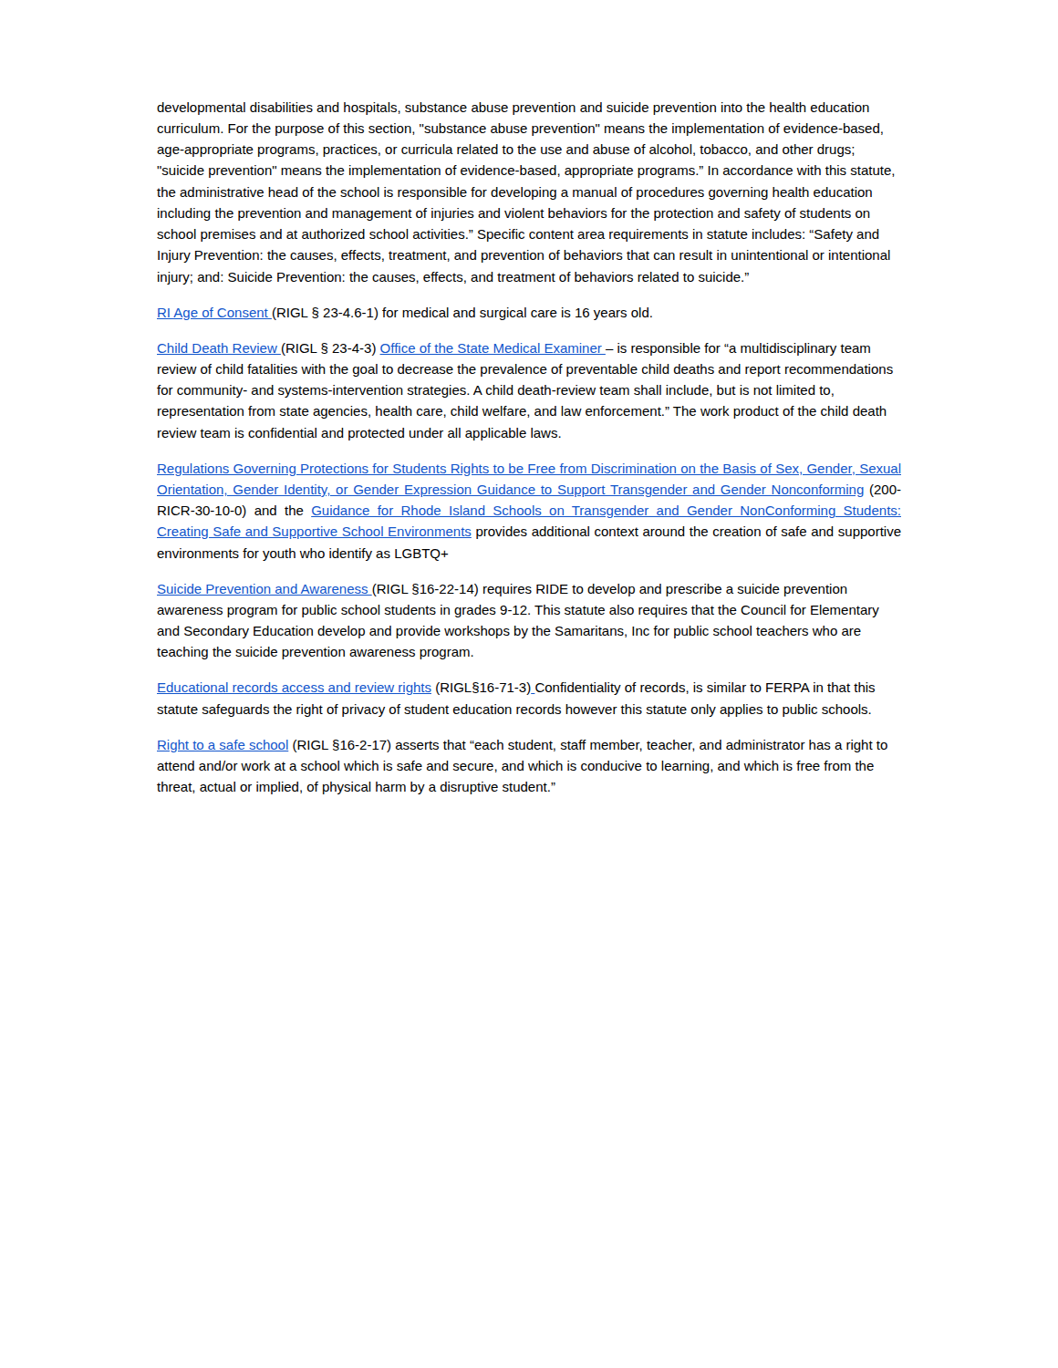developmental disabilities and hospitals, substance abuse prevention and suicide prevention into the health education curriculum. For the purpose of this section, "substance abuse prevention" means the implementation of evidence-based, age-appropriate programs, practices, or curricula related to the use and abuse of alcohol, tobacco, and other drugs; "suicide prevention" means the implementation of evidence-based, appropriate programs.” In accordance with this statute, the administrative head of the school is responsible for developing a manual of procedures governing health education including the prevention and management of injuries and violent behaviors for the protection and safety of students on school premises and at authorized school activities.” Specific content area requirements in statute includes: “Safety and Injury Prevention: the causes, effects, treatment, and prevention of behaviors that can result in unintentional or intentional injury; and: Suicide Prevention: the causes, effects, and treatment of behaviors related to suicide.”
RI Age of Consent (RIGL § 23-4.6-1) for medical and surgical care is 16 years old.
Child Death Review (RIGL § 23-4-3) Office of the State Medical Examiner – is responsible for “a multidisciplinary team review of child fatalities with the goal to decrease the prevalence of preventable child deaths and report recommendations for community- and systems-intervention strategies. A child death-review team shall include, but is not limited to, representation from state agencies, health care, child welfare, and law enforcement.” The work product of the child death review team is confidential and protected under all applicable laws.
Regulations Governing Protections for Students Rights to be Free from Discrimination on the Basis of Sex, Gender, Sexual Orientation, Gender Identity, or Gender Expression Guidance to Support Transgender and Gender Nonconforming (200-RICR-30-10-0) and the Guidance for Rhode Island Schools on Transgender and Gender NonConforming Students: Creating Safe and Supportive School Environments provides additional context around the creation of safe and supportive environments for youth who identify as LGBTQ+
Suicide Prevention and Awareness (RIGL §16-22-14) requires RIDE to develop and prescribe a suicide prevention awareness program for public school students in grades 9-12. This statute also requires that the Council for Elementary and Secondary Education develop and provide workshops by the Samaritans, Inc for public school teachers who are teaching the suicide prevention awareness program.
Educational records access and review rights (RIGL§16-71-3) Confidentiality of records, is similar to FERPA in that this statute safeguards the right of privacy of student education records however this statute only applies to public schools.
Right to a safe school (RIGL §16-2-17) asserts that “each student, staff member, teacher, and administrator has a right to attend and/or work at a school which is safe and secure, and which is conducive to learning, and which is free from the threat, actual or implied, of physical harm by a disruptive student.”